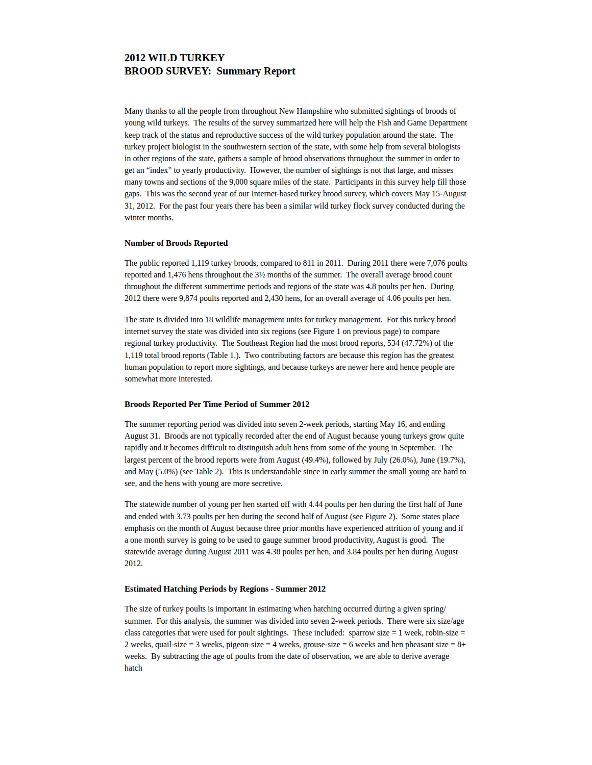2012 WILD TURKEY
BROOD SURVEY: Summary Report
Many thanks to all the people from throughout New Hampshire who submitted sightings of broods of young wild turkeys. The results of the survey summarized here will help the Fish and Game Department keep track of the status and reproductive success of the wild turkey population around the state. The turkey project biologist in the southwestern section of the state, with some help from several biologists in other regions of the state, gathers a sample of brood observations throughout the summer in order to get an “index” to yearly productivity. However, the number of sightings is not that large, and misses many towns and sections of the 9,000 square miles of the state. Participants in this survey help fill those gaps. This was the second year of our Internet-based turkey brood survey, which covers May 15-August 31, 2012. For the past four years there has been a similar wild turkey flock survey conducted during the winter months.
Number of Broods Reported
The public reported 1,119 turkey broods, compared to 811 in 2011. During 2011 there were 7,076 poults reported and 1,476 hens throughout the 3½ months of the summer. The overall average brood count throughout the different summertime periods and regions of the state was 4.8 poults per hen. During 2012 there were 9,874 poults reported and 2,430 hens, for an overall average of 4.06 poults per hen.
The state is divided into 18 wildlife management units for turkey management. For this turkey brood internet survey the state was divided into six regions (see Figure 1 on previous page) to compare regional turkey productivity. The Southeast Region had the most brood reports, 534 (47.72%) of the 1,119 total brood reports (Table 1.). Two contributing factors are because this region has the greatest human population to report more sightings, and because turkeys are newer here and hence people are somewhat more interested.
Broods Reported Per Time Period of Summer 2012
The summer reporting period was divided into seven 2-week periods, starting May 16, and ending August 31. Broods are not typically recorded after the end of August because young turkeys grow quite rapidly and it becomes difficult to distinguish adult hens from some of the young in September. The largest percent of the brood reports were from August (49.4%), followed by July (26.0%), June (19.7%), and May (5.0%) (see Table 2). This is understandable since in early summer the small young are hard to see, and the hens with young are more secretive.
The statewide number of young per hen started off with 4.44 poults per hen during the first half of June and ended with 3.73 poults per hen during the second half of August (see Figure 2). Some states place emphasis on the month of August because three prior months have experienced attrition of young and if a one month survey is going to be used to gauge summer brood productivity, August is good. The statewide average during August 2011 was 4.38 poults per hen, and 3.84 poults per hen during August 2012.
Estimated Hatching Periods by Regions - Summer 2012
The size of turkey poults is important in estimating when hatching occurred during a given spring/ summer. For this analysis, the summer was divided into seven 2-week periods. There were six size/age class categories that were used for poult sightings. These included: sparrow size = 1 week, robin-size = 2 weeks, quail-size = 3 weeks, pigeon-size = 4 weeks, grouse-size = 6 weeks and hen pheasant size = 8+ weeks. By subtracting the age of poults from the date of observation, we are able to derive average hatch